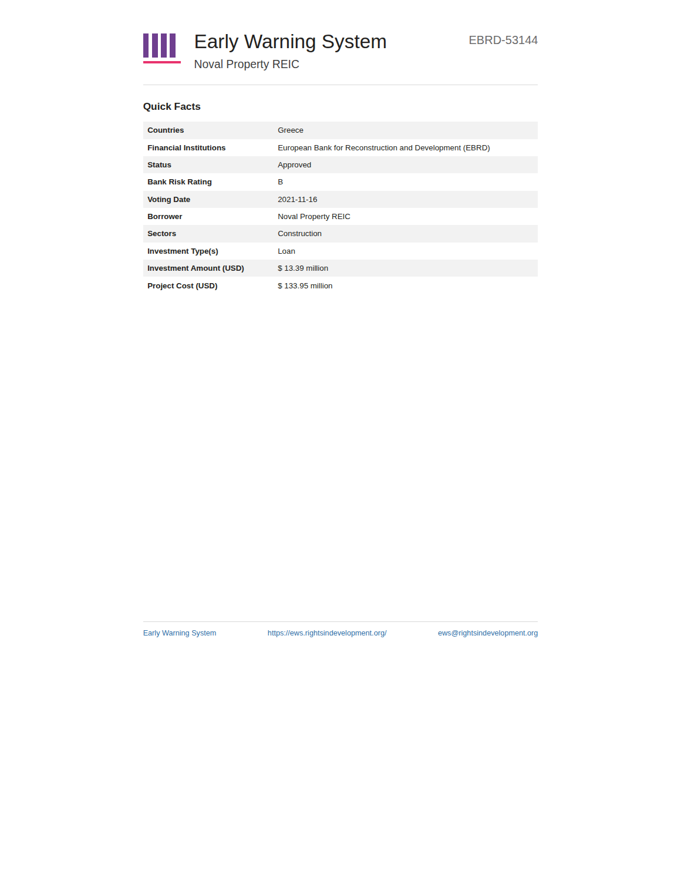Early Warning System
Noval Property REIC
EBRD-53144
Quick Facts
| Countries | Greece |
| Financial Institutions | European Bank for Reconstruction and Development (EBRD) |
| Status | Approved |
| Bank Risk Rating | B |
| Voting Date | 2021-11-16 |
| Borrower | Noval Property REIC |
| Sectors | Construction |
| Investment Type(s) | Loan |
| Investment Amount (USD) | $ 13.39 million |
| Project Cost (USD) | $ 133.95 million |
Early Warning System
https://ews.rightsindevelopment.org/
ews@rightsindevelopment.org